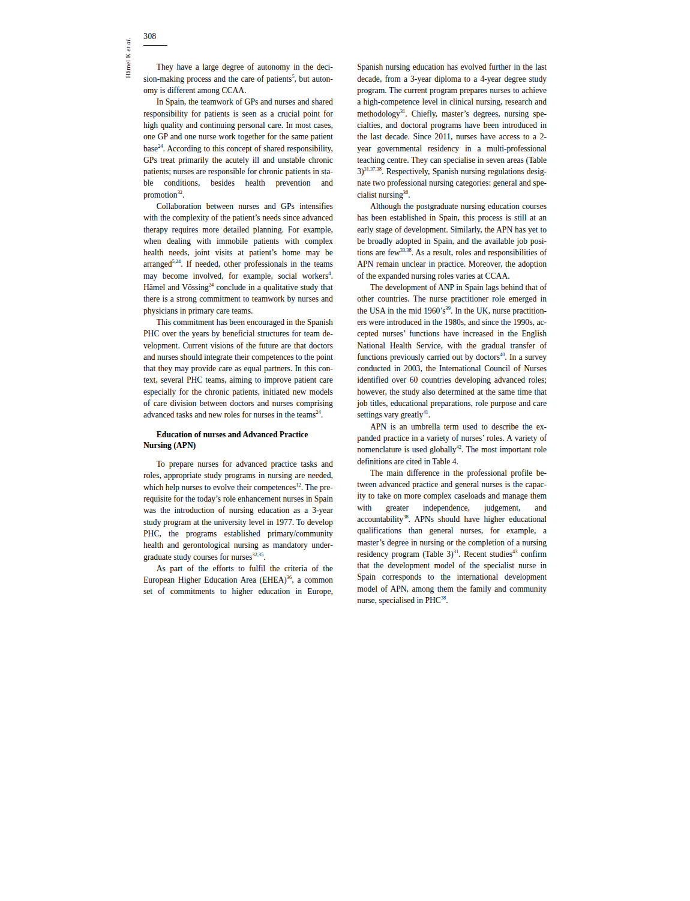308
Hämel K et al.
They have a large degree of autonomy in the decision-making process and the care of patients5, but autonomy is different among CCAA.
In Spain, the teamwork of GPs and nurses and shared responsibility for patients is seen as a crucial point for high quality and continuing personal care. In most cases, one GP and one nurse work together for the same patient base24. According to this concept of shared responsibility, GPs treat primarily the acutely ill and unstable chronic patients; nurses are responsible for chronic patients in stable conditions, besides health prevention and promotion32.
Collaboration between nurses and GPs intensifies with the complexity of the patient’s needs since advanced therapy requires more detailed planning. For example, when dealing with immobile patients with complex health needs, joint visits at patient’s home may be arranged5,24. If needed, other professionals in the teams may become involved, for example, social workers4. Hämel and Vössing24 conclude in a qualitative study that there is a strong commitment to teamwork by nurses and physicians in primary care teams.
This commitment has been encouraged in the Spanish PHC over the years by beneficial structures for team development. Current visions of the future are that doctors and nurses should integrate their competences to the point that they may provide care as equal partners. In this context, several PHC teams, aiming to improve patient care especially for the chronic patients, initiated new models of care division between doctors and nurses comprising advanced tasks and new roles for nurses in the teams24.
Education of nurses and Advanced Practice Nursing (APN)
To prepare nurses for advanced practice tasks and roles, appropriate study programs in nursing are needed, which help nurses to evolve their competences12. The prerequisite for the today’s role enhancement nurses in Spain was the introduction of nursing education as a 3-year study program at the university level in 1977. To develop PHC, the programs established primary/community health and gerontological nursing as mandatory undergraduate study courses for nurses32,35.
As part of the efforts to fulfil the criteria of the European Higher Education Area (EHEA)36, a common set of commitments to higher education in Europe, Spanish nursing education has evolved further in the last decade, from a 3-year diploma to a 4-year degree study program. The current program prepares nurses to achieve a high-competence level in clinical nursing, research and methodology31. Chiefly, master’s degrees, nursing specialties, and doctoral programs have been introduced in the last decade. Since 2011, nurses have access to a 2-year governmental residency in a multi-professional teaching centre. They can specialise in seven areas (Table 3)31,37,38. Respectively, Spanish nursing regulations designate two professional nursing categories: general and specialist nursing38.
Although the postgraduate nursing education courses has been established in Spain, this process is still at an early stage of development. Similarly, the APN has yet to be broadly adopted in Spain, and the available job positions are few33,38. As a result, roles and responsibilities of APN remain unclear in practice. Moreover, the adoption of the expanded nursing roles varies at CCAA.
The development of ANP in Spain lags behind that of other countries. The nurse practitioner role emerged in the USA in the mid 1960’s39. In the UK, nurse practitioners were introduced in the 1980s, and since the 1990s, accepted nurses’ functions have increased in the English National Health Service, with the gradual transfer of functions previously carried out by doctors40. In a survey conducted in 2003, the International Council of Nurses identified over 60 countries developing advanced roles; however, the study also determined at the same time that job titles, educational preparations, role purpose and care settings vary greatly41.
APN is an umbrella term used to describe the expanded practice in a variety of nurses’ roles. A variety of nomenclature is used globally42. The most important role definitions are cited in Table 4.
The main difference in the professional profile between advanced practice and general nurses is the capacity to take on more complex caseloads and manage them with greater independence, judgement, and accountability38. APNs should have higher educational qualifications than general nurses, for example, a master’s degree in nursing or the completion of a nursing residency program (Table 3)31. Recent studies43 confirm that the development model of the specialist nurse in Spain corresponds to the international development model of APN, among them the family and community nurse, specialised in PHC38.